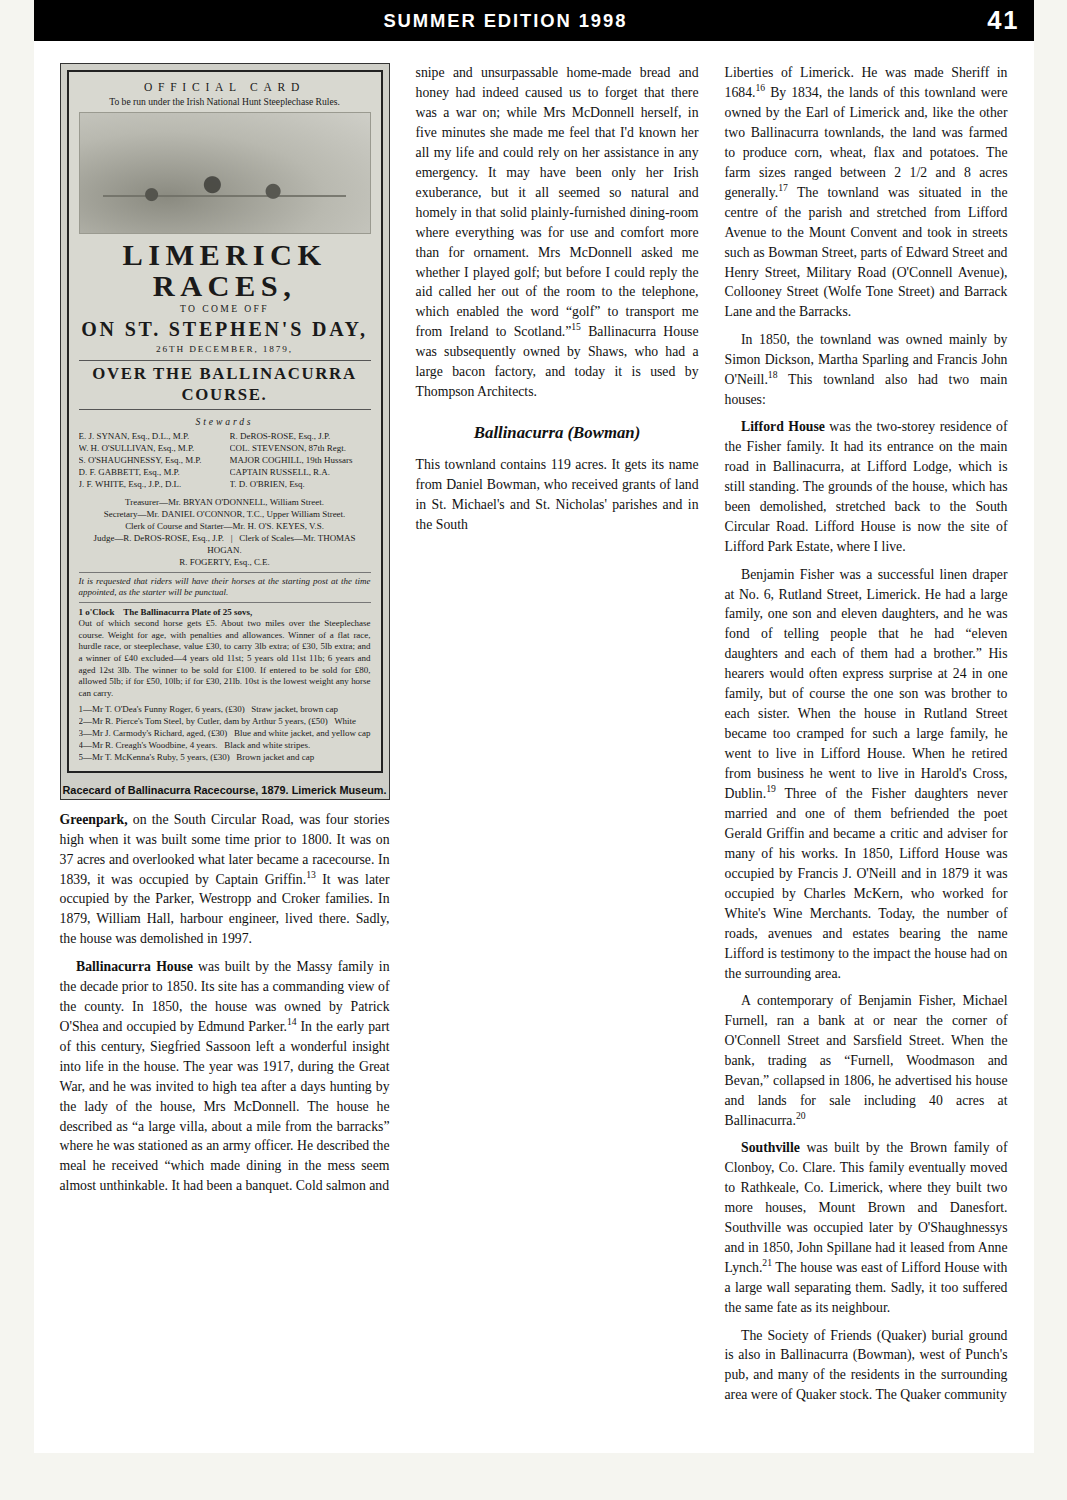SUMMER EDITION 1998 41
OFFICIAL CARD
To be run under the Irish National Hunt Steeplechase Rules.
LIMERICK RACES,
TO COME OFF
ON ST. STEPHEN'S DAY,
26TH DECEMBER, 1879,
OVER THE BALLINACURRA COURSE.
Stewards
E. J. SYNAN, Esq., D.L., M.P.
W. H. O'SULLIVAN, Esq., M.P.
S. O'SHAUGHNESSY, Esq., M.P.
D. F. GABBETT, Esq., M.P.
J. F. WHITE, Esq., J.P., D.L.
R. DeROS-ROSE, Esq., J.P.
COL. STEVENSON, 87th Regt.
MAJOR COGHILL, 19th Hussars
CAPTAIN RUSSELL, R.A.
T. D. O'BRIEN, Esq.
Treasurer—Mr. BRYAN O'DONNELL, William Street.
Secretary—Mr. DANIEL O'CONNOR, T.C., Upper William Street.
Clerk of Course and Starter—Mr. H. O'S. KEYES, V.S.
Judge—R. DeROS-ROSE, Esq., J.P. | Clerk of Scales—Mr. THOMAS HOGAN.
R. FOGERTY, Esq., C.E.
It is requested that riders will have their horses at the starting post at the time appointed, as the starter will be punctual.
1 o'Clock The Ballinacurra Plate of 25 sovs,
Out of which second horse gets £5. About two miles over the Steeplechase course. Weight for age, with penalties and allowances. Winner of a flat race, hurdle race, or steeplechase, value £30, to carry 3lb extra; of £30, 5lb extra; and a winner of £40 excluded—4 years old 11st; 5 years old 11st 11b; 6 years and aged 12st 3lb. The winner to be sold for £100. If entered to be sold for £80, allowed 5lb; if for £50, 10lb; if for £30, 21lb. 10st is the lowest weight any horse can carry.
1—Mr T. O'Dea's Funny Roger, 6 years, (£30) Straw jacket, brown cap
2—Mr R. Pierce's Tom Steel, by Cutler, dam by Arthur 5 years, (£50) White
3—Mr J. Carmody's Richard, aged, (£30) Blue and white jacket, and yellow cap
4—Mr R. Creagh's Woodbine, 4 years. Black and white stripes.
5—Mr T. McKenna's Ruby, 5 years, (£30) Brown jacket and cap
Racecard of Ballinacurra Racecourse, 1879. Limerick Museum.
Greenpark, on the South Circular Road, was four stories high when it was built some time prior to 1800. It was on 37 acres and overlooked what later became a racecourse. In 1839, it was occupied by Captain Griffin.13 It was later occupied by the Parker, Westropp and Croker families. In 1879, William Hall, harbour engineer, lived there. Sadly, the house was demolished in 1997.
Ballinacurra House was built by the Massy family in the decade prior to 1850. Its site has a commanding view of the county. In 1850, the house was owned by Patrick O'Shea and occupied by Edmund Parker.14 In the early part of this century, Siegfried Sassoon left a wonderful insight into life in the house. The year was 1917, during the Great War, and he was invited to high tea after a days hunting by the lady of the house, Mrs McDonnell. The house he described as “a large villa, about a mile from the barracks” where he was stationed as an army officer. He described the meal he received “which made dining in the mess seem almost unthinkable. It had been a banquet. Cold salmon and
snipe and unsurpassable home-made bread and honey had indeed caused us to forget that there was a war on; while Mrs McDonnell herself, in five minutes she made me feel that I'd known her all my life and could rely on her assistance in any emergency. It may have been only her Irish exuberance, but it all seemed so natural and homely in that solid plainly-furnished dining-room where everything was for use and comfort more than for ornament. Mrs McDonnell asked me whether I played golf; but before I could reply the aid called her out of the room to the telephone, which enabled the word “golf” to transport me from Ireland to Scotland.”15 Ballinacurra House was subsequently owned by Shaws, who had a large bacon factory, and today it is used by Thompson Architects.
Ballinacurra (Bowman)
This townland contains 119 acres. It gets its name from Daniel Bowman, who received grants of land in St. Michael's and St. Nicholas' parishes and in the South
Liberties of Limerick. He was made Sheriff in 1684.16 By 1834, the lands of this townland were owned by the Earl of Limerick and, like the other two Ballinacurra townlands, the land was farmed to produce corn, wheat, flax and potatoes. The farm sizes ranged between 2 1/2 and 8 acres generally.17 The townland was situated in the centre of the parish and stretched from Lifford Avenue to the Mount Convent and took in streets such as Bowman Street, parts of Edward Street and Henry Street, Military Road (O'Connell Avenue), Collooney Street (Wolfe Tone Street) and Barrack Lane and the Barracks.
In 1850, the townland was owned mainly by Simon Dickson, Martha Sparling and Francis John O'Neill.18 This townland also had two main houses:
Lifford House was the two-storey residence of the Fisher family. It had its entrance on the main road in Ballinacurra, at Lifford Lodge, which is still standing. The grounds of the house, which has been demolished, stretched back to the South Circular Road. Lifford House is now the site of Lifford Park Estate, where I live.
Benjamin Fisher was a successful linen draper at No. 6, Rutland Street, Limerick. He had a large family, one son and eleven daughters, and he was fond of telling people that he had “eleven daughters and each of them had a brother.” His hearers would often express surprise at 24 in one family, but of course the one son was brother to each sister. When the house in Rutland Street became too cramped for such a large family, he went to live in Lifford House. When he retired from business he went to live in Harold's Cross, Dublin.19 Three of the Fisher daughters never married and one of them befriended the poet Gerald Griffin and became a critic and adviser for many of his works. In 1850, Lifford House was occupied by Francis J. O'Neill and in 1879 it was occupied by Charles McKern, who worked for White's Wine Merchants. Today, the number of roads, avenues and estates bearing the name Lifford is testimony to the impact the house had on the surrounding area.
A contemporary of Benjamin Fisher, Michael Furnell, ran a bank at or near the corner of O'Connell Street and Sarsfield Street. When the bank, trading as “Furnell, Woodmason and Bevan,” collapsed in 1806, he advertised his house and lands for sale including 40 acres at Ballinacurra.20
Southville was built by the Brown family of Clonboy, Co. Clare. This family eventually moved to Rathkeale, Co. Limerick, where they built two more houses, Mount Brown and Danesfort. Southville was occupied later by O'Shaughnessys and in 1850, John Spillane had it leased from Anne Lynch.21 The house was east of Lifford House with a large wall separating them. Sadly, it too suffered the same fate as its neighbour.
The Society of Friends (Quaker) burial ground is also in Ballinacurra (Bowman), west of Punch's pub, and many of the residents in the surrounding area were of Quaker stock. The Quaker community